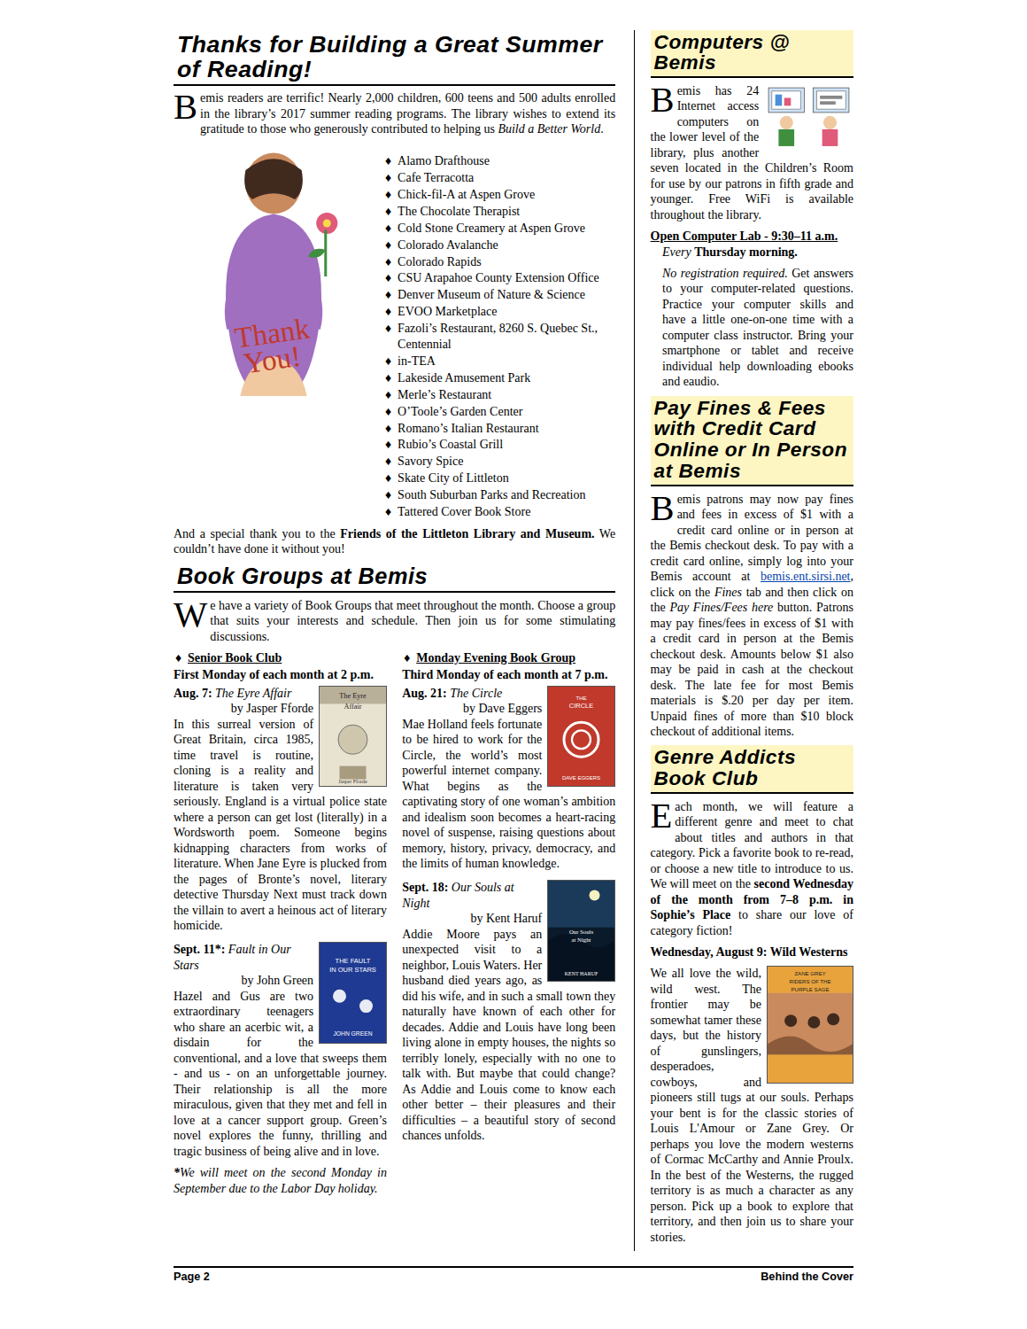Thanks for Building a Great Summer of Reading!
Bemis readers are terrific! Nearly 2,000 children, 600 teens and 500 adults enrolled in the library’s 2017 summer reading programs. The library wishes to extend its gratitude to those who generously contributed to helping us Build a Better World.
Alamo Drafthouse
Cafe Terracotta
Chick-fil-A at Aspen Grove
The Chocolate Therapist
Cold Stone Creamery at Aspen Grove
Colorado Avalanche
Colorado Rapids
CSU Arapahoe County Extension Office
Denver Museum of Nature & Science
EVOO Marketplace
Fazoli’s Restaurant, 8260 S. Quebec St., Centennial
in-TEA
Lakeside Amusement Park
Merle’s Restaurant
O’Toole’s Garden Center
Romano’s Italian Restaurant
Rubio’s Coastal Grill
Savory Spice
Skate City of Littleton
South Suburban Parks and Recreation
Tattered Cover Book Store
And a special thank you to the Friends of the Littleton Library and Museum. We couldn’t have done it without you!
Book Groups at Bemis
We have a variety of Book Groups that meet throughout the month. Choose a group that suits your interests and schedule. Then join us for some stimulating discussions.
Senior Book Club
First Monday of each month at 2 p.m.
Aug. 7: The Eyre Affair by Jasper Fforde
In this surreal version of Great Britain, circa 1985, time travel is routine, cloning is a reality and literature is taken very seriously. England is a virtual police state where a person can get lost (literally) in a Wordsworth poem. Someone begins kidnapping characters from works of literature. When Jane Eyre is plucked from the pages of Bronte’s novel, literary detective Thursday Next must track down the villain to avert a heinous act of literary homicide.
Sept. 11*: Fault in Our Stars by John Green
Hazel and Gus are two extraordinary teenagers who share an acerbic wit, a disdain for the conventional, and a love that sweeps them - and us - on an unforgettable journey. Their relationship is all the more miraculous, given that they met and fell in love at a cancer support group. Green’s novel explores the funny, thrilling and tragic business of being alive and in love.
*We will meet on the second Monday in September due to the Labor Day holiday.
Monday Evening Book Group
Third Monday of each month at 7 p.m.
Aug. 21: The Circle by Dave Eggers
Mae Holland feels fortunate to be hired to work for the Circle, the world’s most powerful internet company. What begins as the captivating story of one woman’s ambition and idealism soon becomes a heart-racing novel of suspense, raising questions about memory, history, privacy, democracy, and the limits of human knowledge.
Sept. 18: Our Souls at Night by Kent Haruf
Addie Moore pays an unexpected visit to a neighbor, Louis Waters. Her husband died years ago, as did his wife, and in such a small town they naturally have known of each other for decades. Addie and Louis have long been living alone in empty houses, the nights so terribly lonely, especially with no one to talk with. But maybe that could change? As Addie and Louis come to know each other better – their pleasures and their difficulties – a beautiful story of second chances unfolds.
Computers @ Bemis
Bemis has 24 Internet access computers on the lower level of the library, plus another seven located in the Children’s Room for use by our patrons in fifth grade and younger. Free WiFi is available throughout the library.
Open Computer Lab - 9:30–11 a.m.
Every Thursday morning.
No registration required. Get answers to your computer-related questions. Practice your computer skills and have a little one-on-one time with a computer class instructor. Bring your smartphone or tablet and receive individual help downloading ebooks and eaudio.
Pay Fines & Fees with Credit Card Online or In Person at Bemis
Bemis patrons may now pay fines and fees in excess of $1 with a credit card online or in person at the Bemis checkout desk. To pay with a credit card online, simply log into your Bemis account at bemis.ent.sirsi.net, click on the Fines tab and then click on the Pay Fines/Fees here button. Patrons may pay fines/fees in excess of $1 with a credit card in person at the Bemis checkout desk. Amounts below $1 also may be paid in cash at the checkout desk. The late fee for most Bemis materials is $.20 per day per item. Unpaid fines of more than $10 block checkout of additional items.
Genre Addicts Book Club
Each month, we will feature a different genre and meet to chat about titles and authors in that category. Pick a favorite book to re-read, or choose a new title to introduce to us. We will meet on the second Wednesday of the month from 7–8 p.m. in Sophie’s Place to share our love of category fiction!
Wednesday, August 9: Wild Westerns
We all love the wild, wild west. The frontier may be somewhat tamer these days, but the history of gunslingers, desperadoes, cowboys, and pioneers still tugs at our souls. Perhaps your bent is for the classic stories of Louis L'Amour or Zane Grey. Or perhaps you love the modern westerns of Cormac McCarthy and Annie Proulx. In the best of the Westerns, the rugged territory is as much a character as any person. Pick up a book to explore that territory, and then join us to share your stories.
Page 2
Behind the Cover